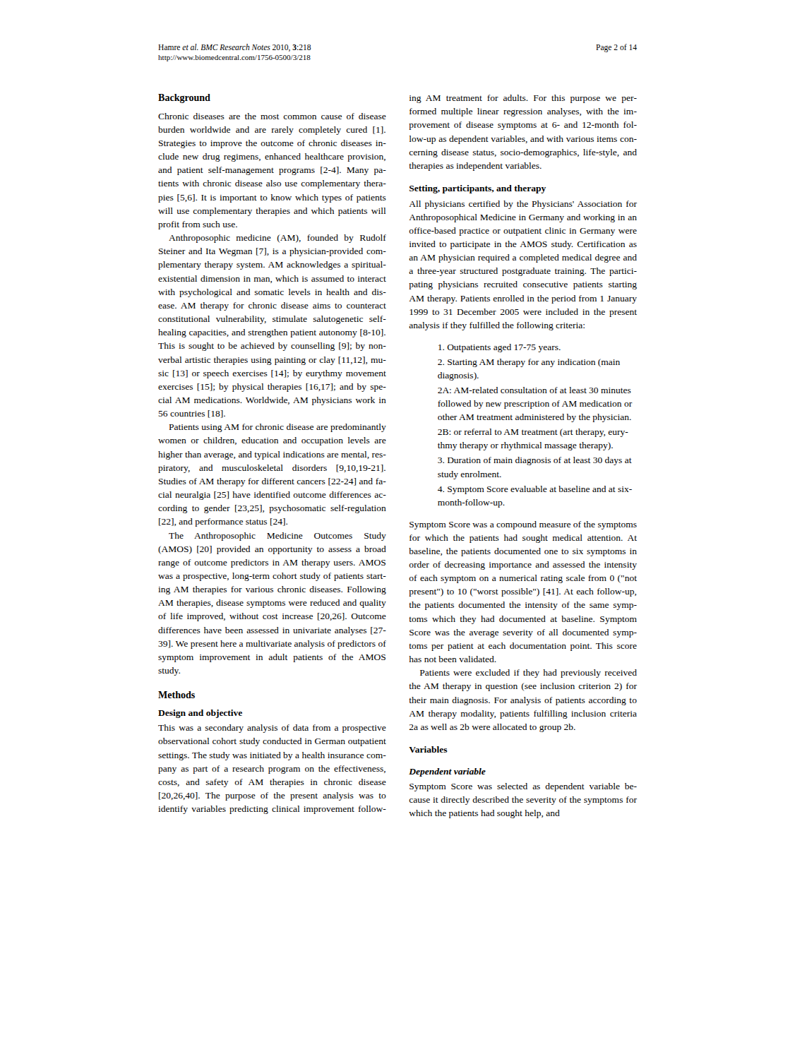Hamre et al. BMC Research Notes 2010, 3:218
http://www.biomedcentral.com/1756-0500/3/218
Page 2 of 14
Background
Chronic diseases are the most common cause of disease burden worldwide and are rarely completely cured [1]. Strategies to improve the outcome of chronic diseases include new drug regimens, enhanced healthcare provision, and patient self-management programs [2-4]. Many patients with chronic disease also use complementary therapies [5,6]. It is important to know which types of patients will use complementary therapies and which patients will profit from such use.
Anthroposophic medicine (AM), founded by Rudolf Steiner and Ita Wegman [7], is a physician-provided complementary therapy system. AM acknowledges a spiritual-existential dimension in man, which is assumed to interact with psychological and somatic levels in health and disease. AM therapy for chronic disease aims to counteract constitutional vulnerability, stimulate salutogenetic self-healing capacities, and strengthen patient autonomy [8-10]. This is sought to be achieved by counselling [9]; by non-verbal artistic therapies using painting or clay [11,12], music [13] or speech exercises [14]; by eurythmy movement exercises [15]; by physical therapies [16,17]; and by special AM medications. Worldwide, AM physicians work in 56 countries [18].
Patients using AM for chronic disease are predominantly women or children, education and occupation levels are higher than average, and typical indications are mental, respiratory, and musculoskeletal disorders [9,10,19-21]. Studies of AM therapy for different cancers [22-24] and facial neuralgia [25] have identified outcome differences according to gender [23,25], psychosomatic self-regulation [22], and performance status [24].
The Anthroposophic Medicine Outcomes Study (AMOS) [20] provided an opportunity to assess a broad range of outcome predictors in AM therapy users. AMOS was a prospective, long-term cohort study of patients starting AM therapies for various chronic diseases. Following AM therapies, disease symptoms were reduced and quality of life improved, without cost increase [20,26]. Outcome differences have been assessed in univariate analyses [27-39]. We present here a multivariate analysis of predictors of symptom improvement in adult patients of the AMOS study.
Methods
Design and objective
This was a secondary analysis of data from a prospective observational cohort study conducted in German outpatient settings. The study was initiated by a health insurance company as part of a research program on the effectiveness, costs, and safety of AM therapies in chronic disease [20,26,40]. The purpose of the present analysis was to identify variables predicting clinical improvement following AM treatment for adults. For this purpose we performed multiple linear regression analyses, with the improvement of disease symptoms at 6- and 12-month follow-up as dependent variables, and with various items concerning disease status, socio-demographics, life-style, and therapies as independent variables.
Setting, participants, and therapy
All physicians certified by the Physicians' Association for Anthroposophical Medicine in Germany and working in an office-based practice or outpatient clinic in Germany were invited to participate in the AMOS study. Certification as an AM physician required a completed medical degree and a three-year structured postgraduate training. The participating physicians recruited consecutive patients starting AM therapy. Patients enrolled in the period from 1 January 1999 to 31 December 2005 were included in the present analysis if they fulfilled the following criteria:
1. Outpatients aged 17-75 years.
2. Starting AM therapy for any indication (main diagnosis).
2A: AM-related consultation of at least 30 minutes followed by new prescription of AM medication or other AM treatment administered by the physician.
2B: or referral to AM treatment (art therapy, eurythmy therapy or rhythmical massage therapy).
3. Duration of main diagnosis of at least 30 days at study enrolment.
4. Symptom Score evaluable at baseline and at six-month-follow-up.
Symptom Score was a compound measure of the symptoms for which the patients had sought medical attention. At baseline, the patients documented one to six symptoms in order of decreasing importance and assessed the intensity of each symptom on a numerical rating scale from 0 ("not present") to 10 ("worst possible") [41]. At each follow-up, the patients documented the intensity of the same symptoms which they had documented at baseline. Symptom Score was the average severity of all documented symptoms per patient at each documentation point. This score has not been validated.
Patients were excluded if they had previously received the AM therapy in question (see inclusion criterion 2) for their main diagnosis. For analysis of patients according to AM therapy modality, patients fulfilling inclusion criteria 2a as well as 2b were allocated to group 2b.
Variables
Dependent variable
Symptom Score was selected as dependent variable because it directly described the severity of the symptoms for which the patients had sought help, and